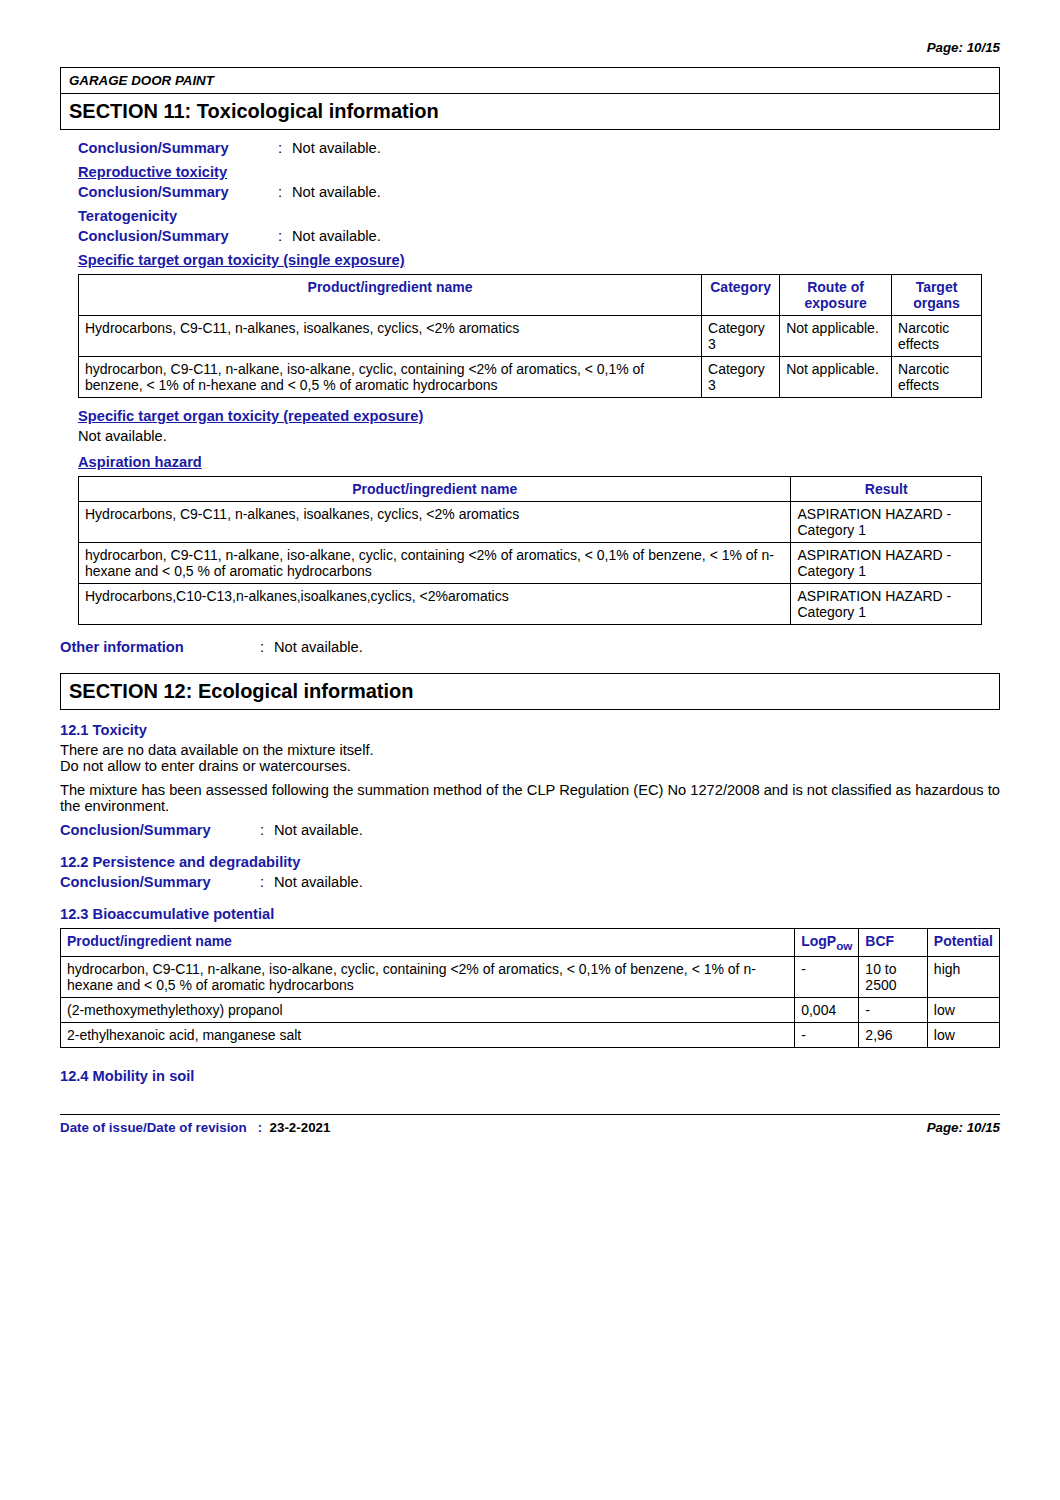Page: 10/15
GARAGE DOOR PAINT
SECTION 11: Toxicological information
Conclusion/Summary
:
Not available.
Reproductive toxicity
Conclusion/Summary
:
Not available.
Teratogenicity
Conclusion/Summary
:
Not available.
Specific target organ toxicity (single exposure)
| Product/ingredient name | Category | Route of exposure | Target organs |
| --- | --- | --- | --- |
| Hydrocarbons, C9-C11, n-alkanes, isoalkanes, cyclics, <2% aromatics | Category 3 | Not applicable. | Narcotic effects |
| hydrocarbon, C9-C11, n-alkane, iso-alkane, cyclic, containing <2% of aromatics, < 0,1% of benzene, < 1% of n-hexane and < 0,5 % of aromatic hydrocarbons | Category 3 | Not applicable. | Narcotic effects |
Specific target organ toxicity (repeated exposure)
Not available.
Aspiration hazard
| Product/ingredient name | Result |
| --- | --- |
| Hydrocarbons, C9-C11, n-alkanes, isoalkanes, cyclics, <2% aromatics | ASPIRATION HAZARD - Category 1 |
| hydrocarbon, C9-C11, n-alkane, iso-alkane, cyclic, containing <2% of aromatics, < 0,1% of benzene, < 1% of n-hexane and < 0,5 % of aromatic hydrocarbons | ASPIRATION HAZARD - Category 1 |
| Hydrocarbons,C10-C13,n-alkanes,isoalkanes,cyclics, <2%aromatics | ASPIRATION HAZARD - Category 1 |
Other information
:
Not available.
SECTION 12: Ecological information
12.1 Toxicity
There are no data available on the mixture itself.
Do not allow to enter drains or watercourses.
The mixture has been assessed following the summation method of the CLP Regulation (EC) No 1272/2008 and is not classified as hazardous to the environment.
Conclusion/Summary
:
Not available.
12.2 Persistence and degradability
Conclusion/Summary
:
Not available.
12.3 Bioaccumulative potential
| Product/ingredient name | LogP ow | BCF | Potential |
| --- | --- | --- | --- |
| hydrocarbon, C9-C11, n-alkane, iso-alkane, cyclic, containing <2% of aromatics, < 0,1% of benzene, < 1% of n-hexane and < 0,5 % of aromatic hydrocarbons | - | 10 to 2500 | high |
| (2-methoxymethylethoxy) propanol | 0,004 | - | low |
| 2-ethylhexanoic acid, manganese salt | - | 2,96 | low |
12.4 Mobility in soil
Date of issue/Date of revision : 23-2-2021
Page: 10/15